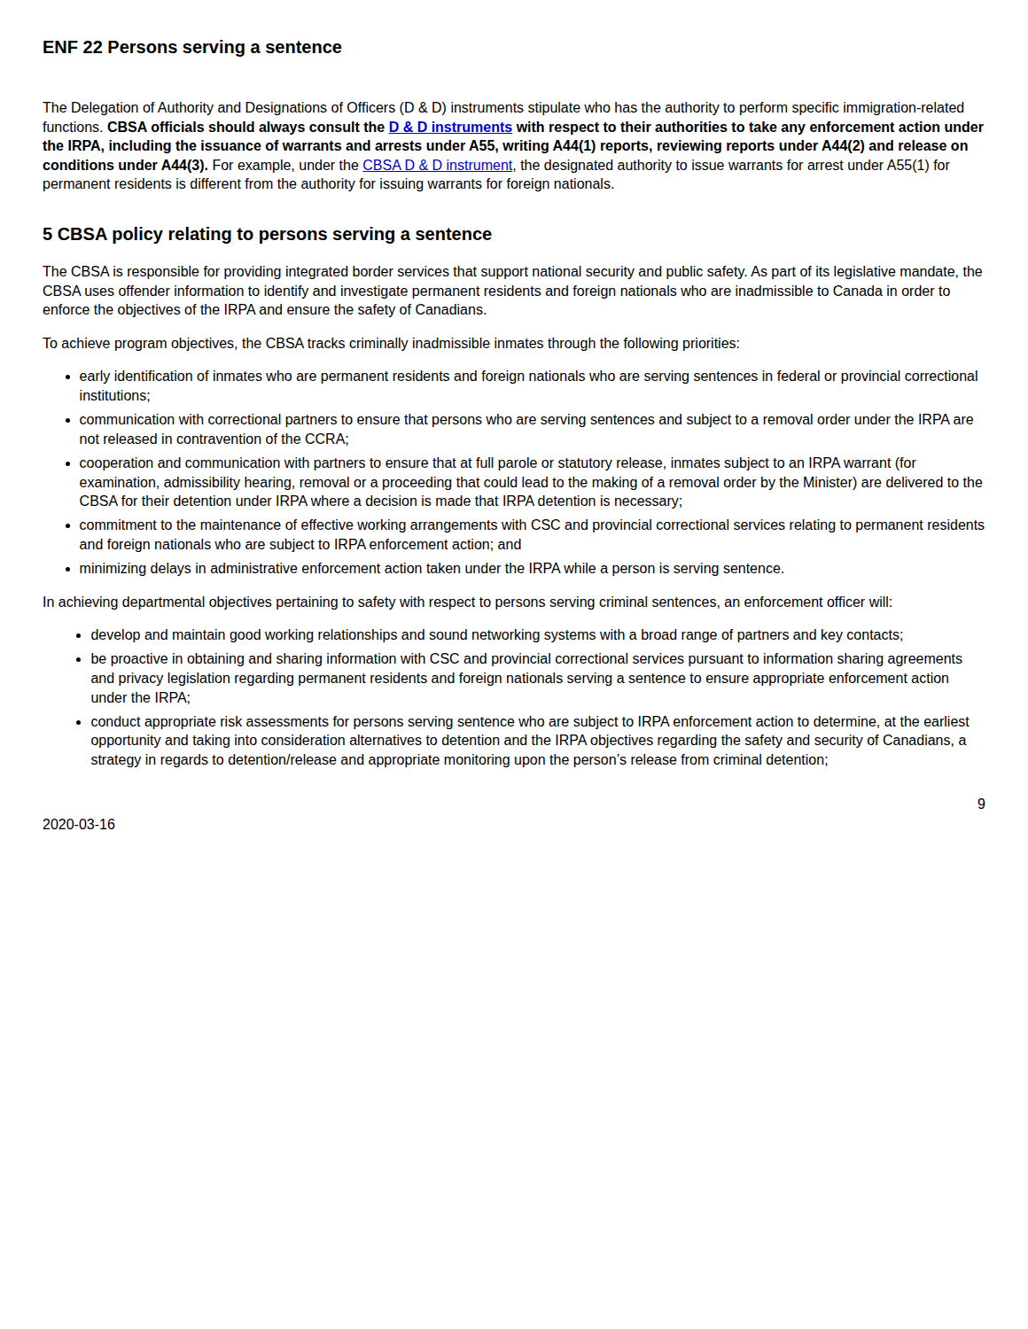ENF 22 Persons serving a sentence
The Delegation of Authority and Designations of Officers (D & D) instruments stipulate who has the authority to perform specific immigration-related functions. CBSA officials should always consult the D & D instruments with respect to their authorities to take any enforcement action under the IRPA, including the issuance of warrants and arrests under A55, writing A44(1) reports, reviewing reports under A44(2) and release on conditions under A44(3). For example, under the CBSA D & D instrument, the designated authority to issue warrants for arrest under A55(1) for permanent residents is different from the authority for issuing warrants for foreign nationals.
5 CBSA policy relating to persons serving a sentence
The CBSA is responsible for providing integrated border services that support national security and public safety. As part of its legislative mandate, the CBSA uses offender information to identify and investigate permanent residents and foreign nationals who are inadmissible to Canada in order to enforce the objectives of the IRPA and ensure the safety of Canadians.
To achieve program objectives, the CBSA tracks criminally inadmissible inmates through the following priorities:
early identification of inmates who are permanent residents and foreign nationals who are serving sentences in federal or provincial correctional institutions;
communication with correctional partners to ensure that persons who are serving sentences and subject to a removal order under the IRPA are not released in contravention of the CCRA;
cooperation and communication with partners to ensure that at full parole or statutory release, inmates subject to an IRPA warrant (for examination, admissibility hearing, removal or a proceeding that could lead to the making of a removal order by the Minister) are delivered to the CBSA for their detention under IRPA where a decision is made that IRPA detention is necessary;
commitment to the maintenance of effective working arrangements with CSC and provincial correctional services relating to permanent residents and foreign nationals who are subject to IRPA enforcement action; and
minimizing delays in administrative enforcement action taken under the IRPA while a person is serving sentence.
In achieving departmental objectives pertaining to safety with respect to persons serving criminal sentences, an enforcement officer will:
develop and maintain good working relationships and sound networking systems with a broad range of partners and key contacts;
be proactive in obtaining and sharing information with CSC and provincial correctional services pursuant to information sharing agreements and privacy legislation regarding permanent residents and foreign nationals serving a sentence to ensure appropriate enforcement action under the IRPA;
conduct appropriate risk assessments for persons serving sentence who are subject to IRPA enforcement action to determine, at the earliest opportunity and taking into consideration alternatives to detention and the IRPA objectives regarding the safety and security of Canadians, a strategy in regards to detention/release and appropriate monitoring upon the person’s release from criminal detention;
9 2020-03-16